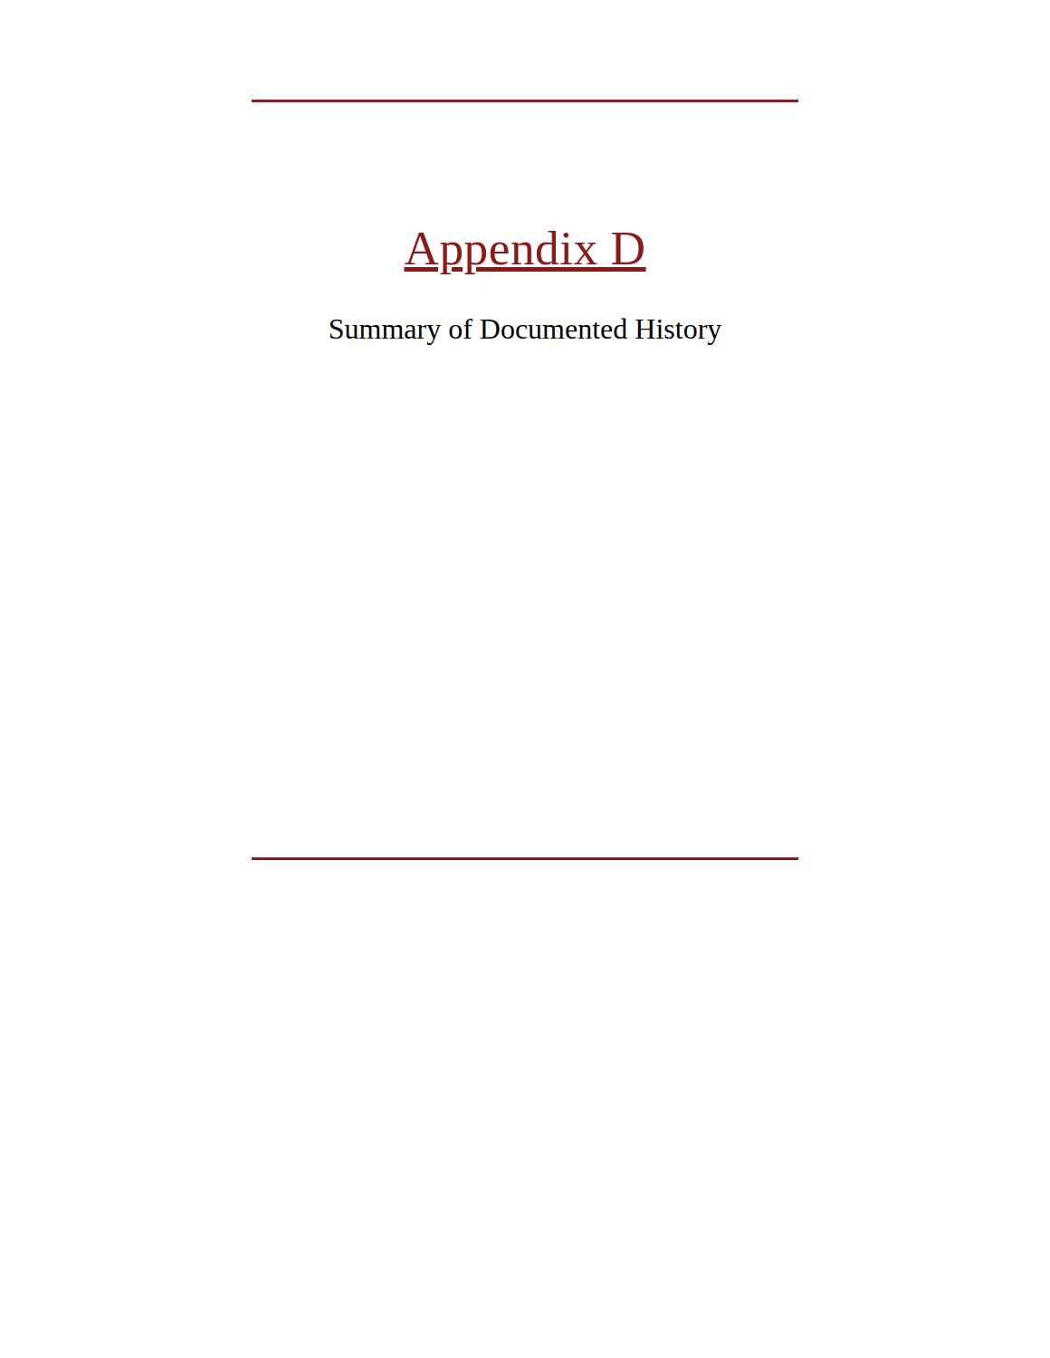Appendix D
Summary of Documented History